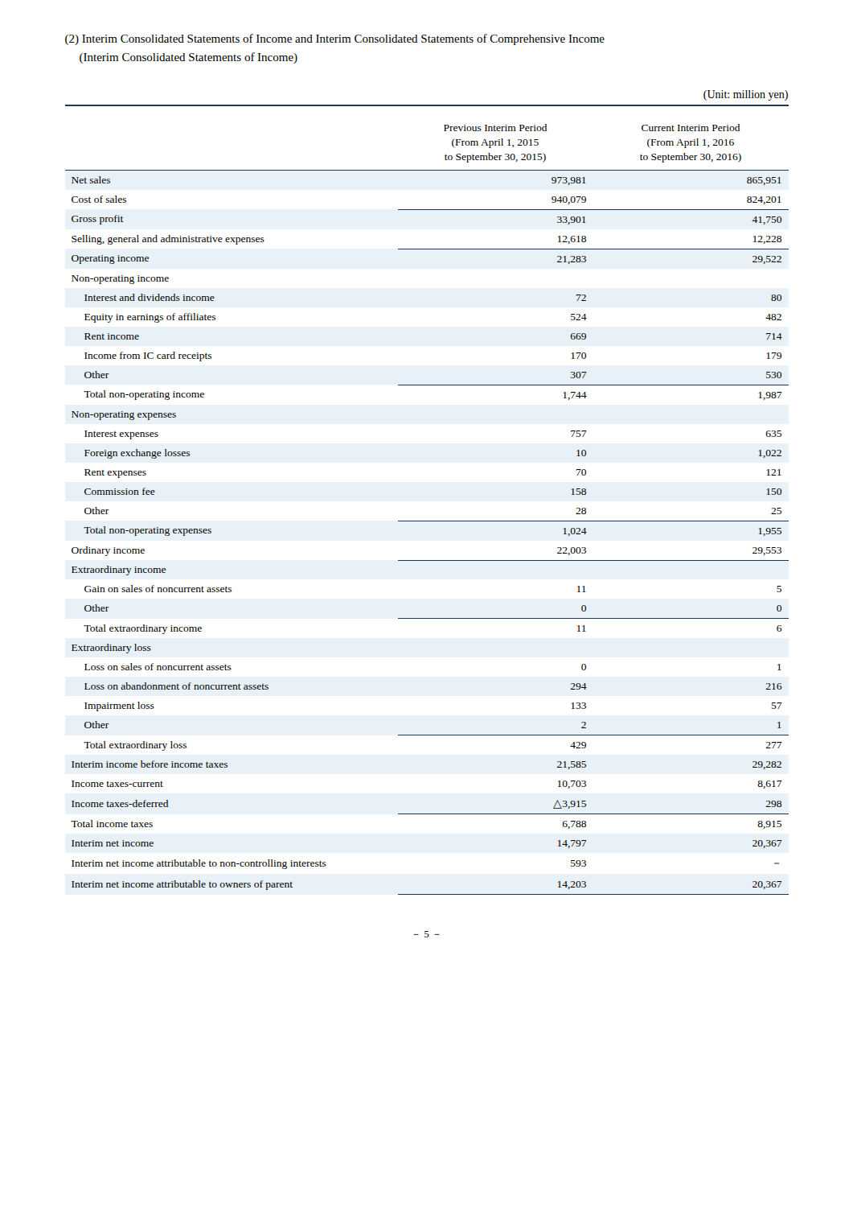(2) Interim Consolidated Statements of Income and Interim Consolidated Statements of Comprehensive Income
(Interim Consolidated Statements of Income)
(Unit: million yen)
| | Previous Interim Period (From April 1, 2015 to September 30, 2015) | Current Interim Period (From April 1, 2016 to September 30, 2016) |
| --- | --- | --- |
| Net sales | 973,981 | 865,951 |
| Cost of sales | 940,079 | 824,201 |
| Gross profit | 33,901 | 41,750 |
| Selling, general and administrative expenses | 12,618 | 12,228 |
| Operating income | 21,283 | 29,522 |
| Non-operating income | | |
| Interest and dividends income | 72 | 80 |
| Equity in earnings of affiliates | 524 | 482 |
| Rent income | 669 | 714 |
| Income from IC card receipts | 170 | 179 |
| Other | 307 | 530 |
| Total non-operating income | 1,744 | 1,987 |
| Non-operating expenses | | |
| Interest expenses | 757 | 635 |
| Foreign exchange losses | 10 | 1,022 |
| Rent expenses | 70 | 121 |
| Commission fee | 158 | 150 |
| Other | 28 | 25 |
| Total non-operating expenses | 1,024 | 1,955 |
| Ordinary income | 22,003 | 29,553 |
| Extraordinary income | | |
| Gain on sales of noncurrent assets | 11 | 5 |
| Other | 0 | 0 |
| Total extraordinary income | 11 | 6 |
| Extraordinary loss | | |
| Loss on sales of noncurrent assets | 0 | 1 |
| Loss on abandonment of noncurrent assets | 294 | 216 |
| Impairment loss | 133 | 57 |
| Other | 2 | 1 |
| Total extraordinary loss | 429 | 277 |
| Interim income before income taxes | 21,585 | 29,282 |
| Income taxes-current | 10,703 | 8,617 |
| Income taxes-deferred | △3,915 | 298 |
| Total income taxes | 6,788 | 8,915 |
| Interim net income | 14,797 | 20,367 |
| Interim net income attributable to non-controlling interests | 593 | － |
| Interim net income attributable to owners of parent | 14,203 | 20,367 |
－ 5 －